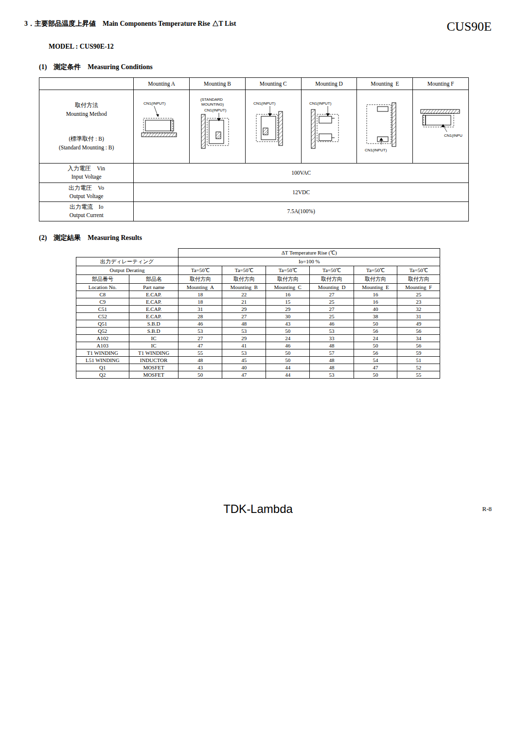CUS90E
3．主要部品温度上昇値　Main Components Temperature Rise △T List
MODEL : CUS90E-12
(1)　測定条件　Measuring Conditions
| | Mounting A | Mounting B | Mounting C | Mounting D | Mounting E | Mounting F |
| 取付方法 Mounting Method (標準取付 : B) (Standard Mounting : B) | CN1(INPUT) | (STANDARD MOUNTING) CN1(INPUT) | CN1(INPUT) | CN1(INPUT) | CN1(INPUT) | CN1(INPU |
| 入力電圧 Vin Input Voltage | 100VAC |
| 出力電圧 Vo Output Voltage | 12VDC |
| 出力電流 Io Output Current | 7.5A(100%) |
(2)　測定結果　Measuring Results
| | ΔT Temperature Rise (℃) |
| 出力ディレーティング | Io=100 % |
| Output Derating | Ta=50℃ | Ta=50℃ | Ta=50℃ | Ta=50℃ | Ta=50℃ | Ta=50℃ |
| 部品番号 | 部品名 | 取付方向 | 取付方向 | 取付方向 | 取付方向 | 取付方向 | 取付方向 |
| Location No. | Part name | Mounting A | Mounting B | Mounting C | Mounting D | Mounting E | Mounting F |
| C8 | E.CAP. | 18 | 22 | 16 | 27 | 16 | 25 |
| C9 | E.CAP. | 18 | 21 | 15 | 25 | 16 | 23 |
| C51 | E.CAP. | 31 | 29 | 29 | 27 | 40 | 32 |
| C52 | E.CAP. | 28 | 27 | 30 | 25 | 38 | 31 |
| Q51 | S.B.D | 46 | 48 | 43 | 46 | 50 | 49 |
| Q52 | S.B.D | 53 | 53 | 50 | 53 | 56 | 56 |
| A102 | IC | 27 | 29 | 24 | 33 | 24 | 34 |
| A103 | IC | 47 | 41 | 46 | 48 | 50 | 56 |
| T1 WINDING | T1 WINDING | 55 | 53 | 50 | 57 | 56 | 59 |
| L51 WINDING | INDUCTOR | 48 | 45 | 50 | 48 | 54 | 51 |
| Q1 | MOSFET | 43 | 40 | 44 | 48 | 47 | 52 |
| Q2 | MOSFET | 50 | 47 | 44 | 53 | 50 | 55 |
TDK-Lambda R-8